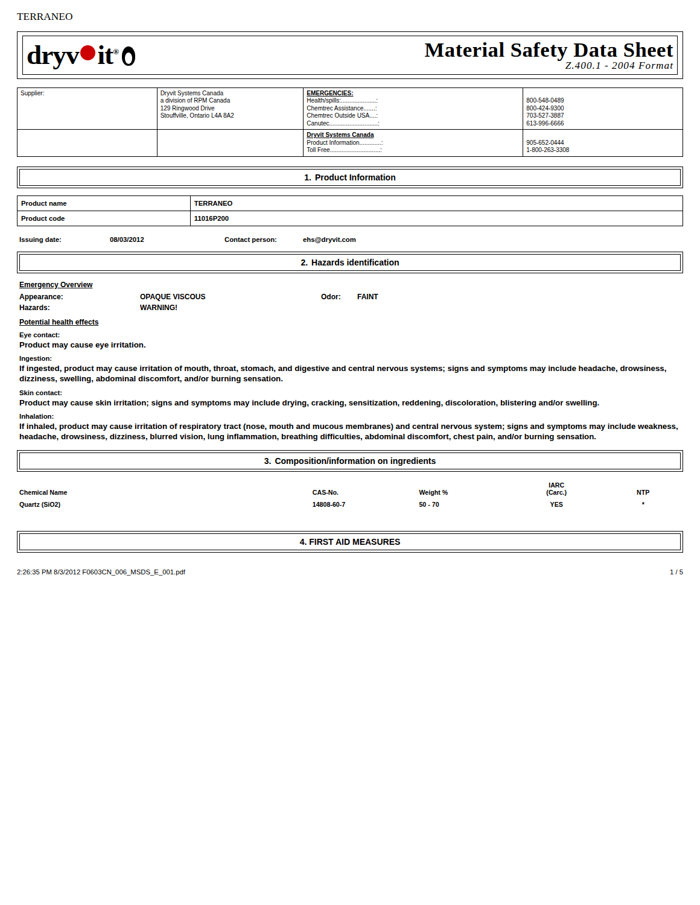TERRANEO
dryv it®
Material Safety Data Sheet
Z.400.1 - 2004 Format
| Supplier: | Dryvit Systems Canada a division of RPM Canada 129 Ringwood Drive Stouffville, Ontario L4A 8A2 | EMERGENCIES: Health/spills:.....................: Chemtrec Assistance.......: Chemtrec Outside USA....: Canutec.............................: | 800-548-0489 800-424-9300 703-527-3887 613-996-6666 |
| | | Dryvit Systems Canada Product Information.............: Toll Free..............................: | 905-652-0444 1-800-263-3308 |
1. Product Information
| Product name | TERRANEO |
| Product code | 11016P200 |
Issuing date: 08/03/2012 Contact person: ehs@dryvit.com
2. Hazards identification
Emergency Overview
Appearance: OPAQUE VISCOUS Odor: FAINT
Hazards: WARNING!
Potential health effects
Eye contact:
Product may cause eye irritation.
Ingestion:
If ingested, product may cause irritation of mouth, throat, stomach, and digestive and central nervous systems; signs and symptoms may include headache, drowsiness, dizziness, swelling, abdominal discomfort, and/or burning sensation.
Skin contact:
Product may cause skin irritation; signs and symptoms may include drying, cracking, sensitization, reddening, discoloration, blistering and/or swelling.
Inhalation:
If inhaled, product may cause irritation of respiratory tract (nose, mouth and mucous membranes) and central nervous system; signs and symptoms may include weakness, headache, drowsiness, dizziness, blurred vision, lung inflammation, breathing difficulties, abdominal discomfort, chest pain, and/or burning sensation.
3. Composition/information on ingredients
| Chemical Name | CAS-No. | Weight % | IARC (Carc.) | NTP |
| --- | --- | --- | --- | --- |
| Quartz (SiO2) | 14808-60-7 | 50 - 70 | YES | * |
4. FIRST AID MEASURES
2:26:35 PM 8/3/2012 F0603CN_006_MSDS_E_001.pdf
1 / 5